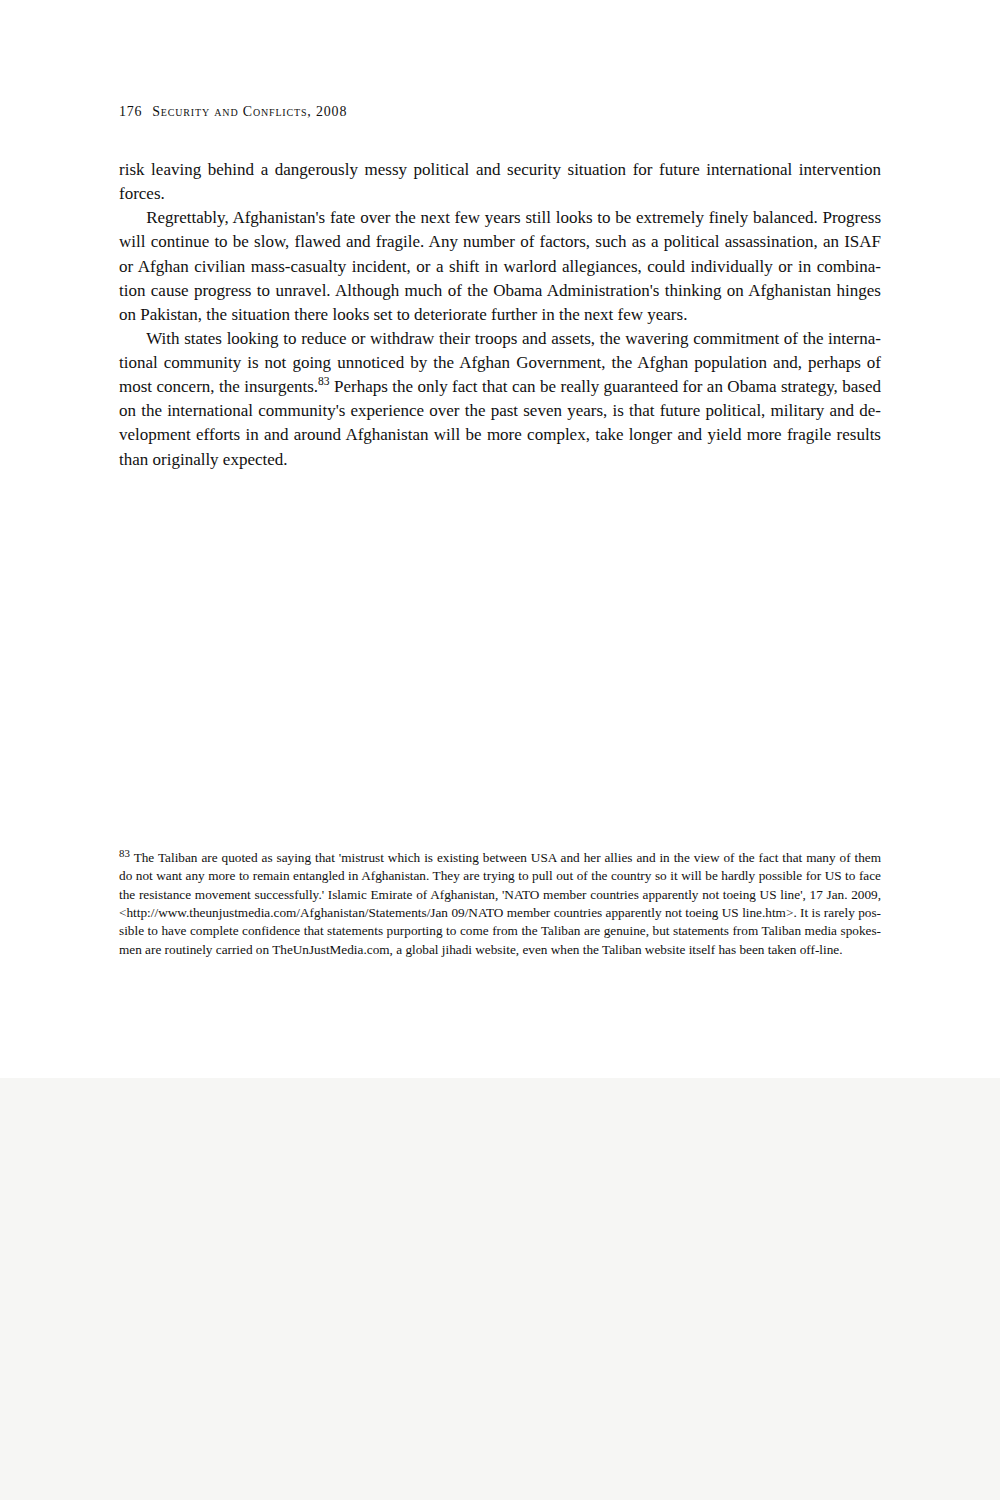176 Security and Conflicts, 2008
risk leaving behind a dangerously messy political and security situation for future international intervention forces.
Regrettably, Afghanistan's fate over the next few years still looks to be extremely finely balanced. Progress will continue to be slow, flawed and fragile. Any number of factors, such as a political assassination, an ISAF or Afghan civilian mass-casualty incident, or a shift in warlord allegiances, could individually or in combination cause progress to unravel. Although much of the Obama Administration's thinking on Afghanistan hinges on Pakistan, the situation there looks set to deteriorate further in the next few years.
With states looking to reduce or withdraw their troops and assets, the wavering commitment of the international community is not going unnoticed by the Afghan Government, the Afghan population and, perhaps of most concern, the insurgents.83 Perhaps the only fact that can be really guaranteed for an Obama strategy, based on the international community's experience over the past seven years, is that future political, military and development efforts in and around Afghanistan will be more complex, take longer and yield more fragile results than originally expected.
83 The Taliban are quoted as saying that 'mistrust which is existing between USA and her allies and in the view of the fact that many of them do not want any more to remain entangled in Afghanistan. They are trying to pull out of the country so it will be hardly possible for US to face the resistance movement successfully.' Islamic Emirate of Afghanistan, 'NATO member countries apparently not toeing US line', 17 Jan. 2009, <http://www.theunjustmedia.com/Afghanistan/Statements/Jan 09/NATO member countries apparently not toeing US line.htm>. It is rarely possible to have complete confidence that statements purporting to come from the Taliban are genuine, but statements from Taliban media spokesmen are routinely carried on TheUnJustMedia.com, a global jihadi website, even when the Taliban website itself has been taken off-line.